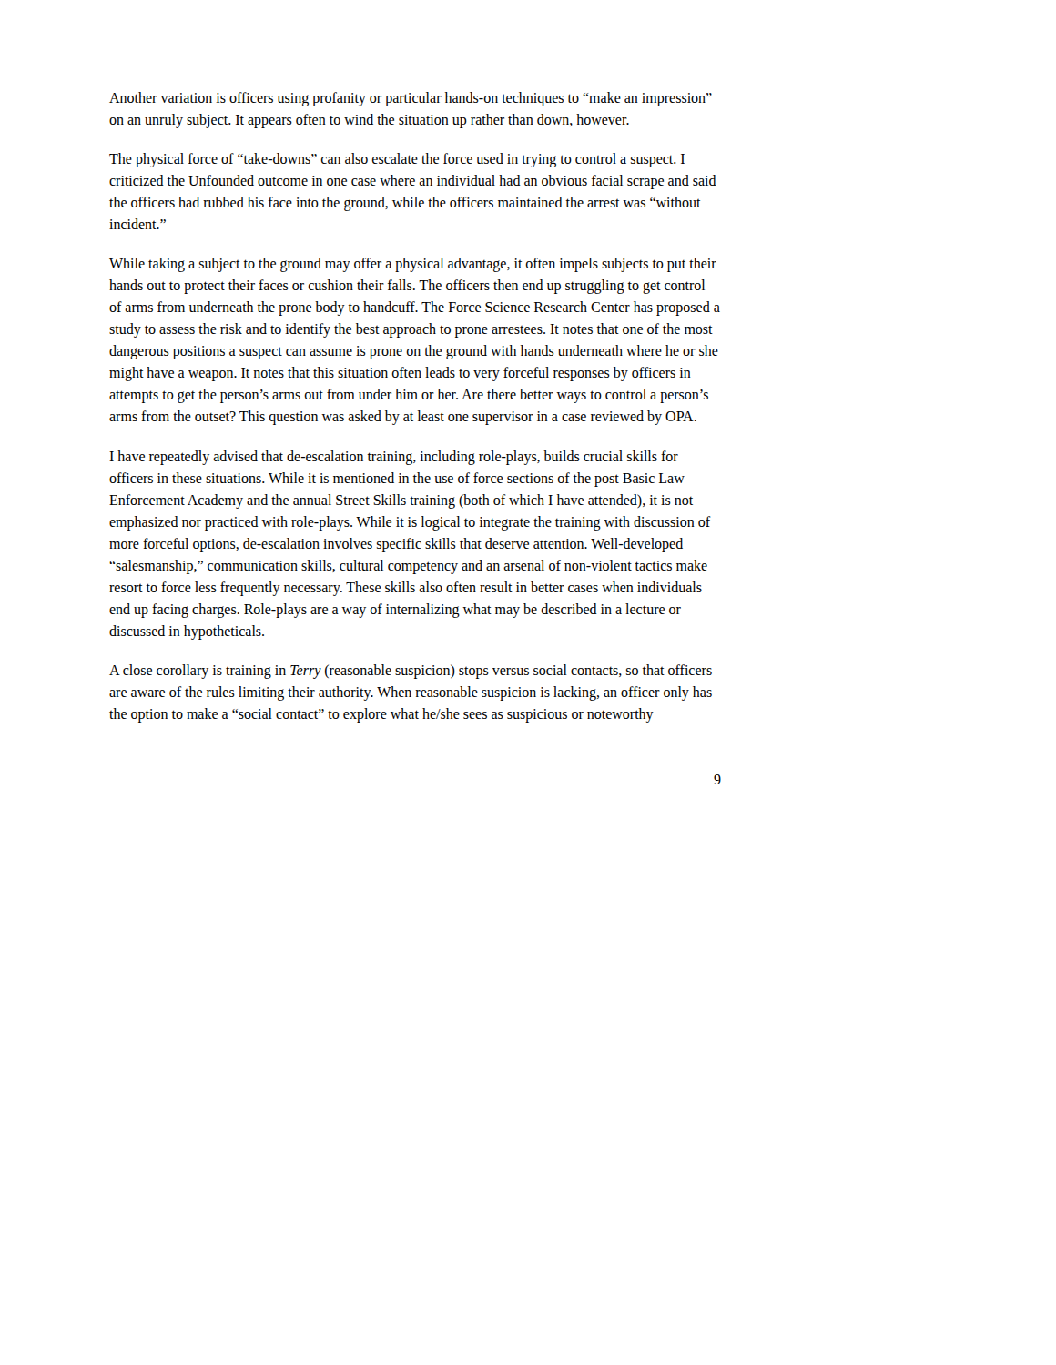Another variation is officers using profanity or particular hands-on techniques to “make an impression” on an unruly subject. It appears often to wind the situation up rather than down, however.
The physical force of “take-downs” can also escalate the force used in trying to control a suspect. I criticized the Unfounded outcome in one case where an individual had an obvious facial scrape and said the officers had rubbed his face into the ground, while the officers maintained the arrest was “without incident.”
While taking a subject to the ground may offer a physical advantage, it often impels subjects to put their hands out to protect their faces or cushion their falls. The officers then end up struggling to get control of arms from underneath the prone body to handcuff. The Force Science Research Center has proposed a study to assess the risk and to identify the best approach to prone arrestees. It notes that one of the most dangerous positions a suspect can assume is prone on the ground with hands underneath where he or she might have a weapon. It notes that this situation often leads to very forceful responses by officers in attempts to get the person’s arms out from under him or her. Are there better ways to control a person’s arms from the outset? This question was asked by at least one supervisor in a case reviewed by OPA.
I have repeatedly advised that de-escalation training, including role-plays, builds crucial skills for officers in these situations. While it is mentioned in the use of force sections of the post Basic Law Enforcement Academy and the annual Street Skills training (both of which I have attended), it is not emphasized nor practiced with role-plays. While it is logical to integrate the training with discussion of more forceful options, de-escalation involves specific skills that deserve attention. Well-developed “salesmanship,” communication skills, cultural competency and an arsenal of non-violent tactics make resort to force less frequently necessary. These skills also often result in better cases when individuals end up facing charges. Role-plays are a way of internalizing what may be described in a lecture or discussed in hypotheticals.
A close corollary is training in Terry (reasonable suspicion) stops versus social contacts, so that officers are aware of the rules limiting their authority. When reasonable suspicion is lacking, an officer only has the option to make a “social contact” to explore what he/she sees as suspicious or noteworthy
9